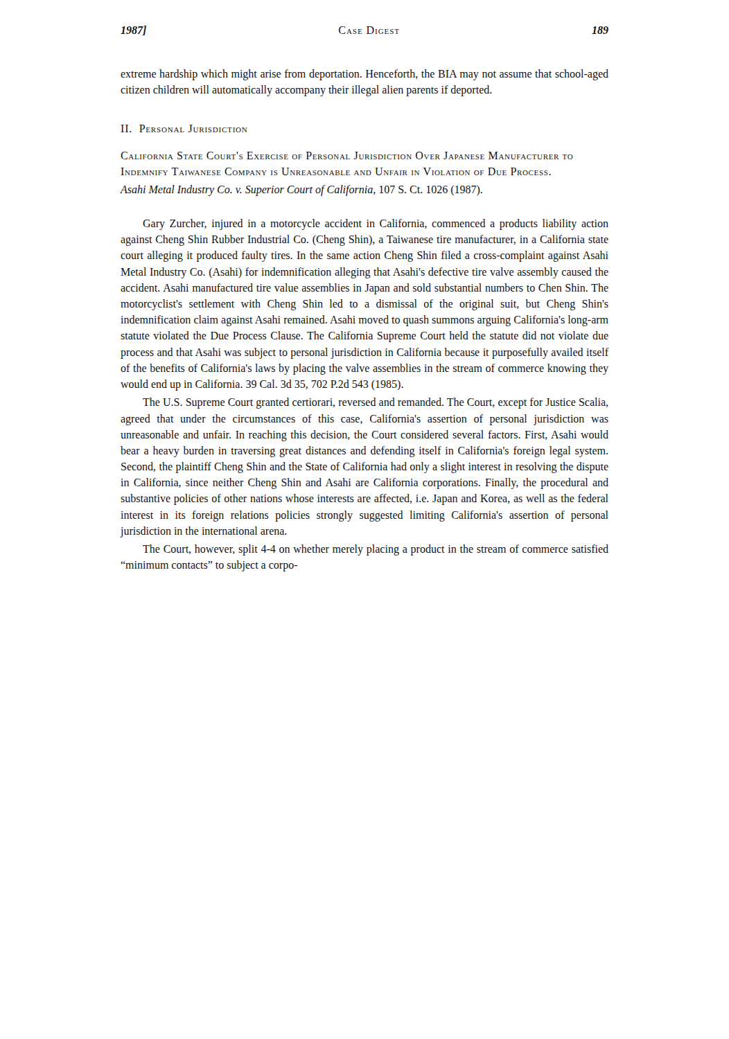1987] Case Digest 189
extreme hardship which might arise from deportation. Henceforth, the BIA may not assume that school-aged citizen children will automatically accompany their illegal alien parents if deported.
II. Personal Jurisdiction
California State Court's Exercise of Personal Jurisdiction Over Japanese Manufacturer to Indemnify Taiwanese Company is Unreasonable and Unfair in Violation of Due Process.
Asahi Metal Industry Co. v. Superior Court of California, 107 S. Ct. 1026 (1987).
Gary Zurcher, injured in a motorcycle accident in California, commenced a products liability action against Cheng Shin Rubber Industrial Co. (Cheng Shin), a Taiwanese tire manufacturer, in a California state court alleging it produced faulty tires. In the same action Cheng Shin filed a cross-complaint against Asahi Metal Industry Co. (Asahi) for indemnification alleging that Asahi's defective tire valve assembly caused the accident. Asahi manufactured tire value assemblies in Japan and sold substantial numbers to Chen Shin. The motorcyclist's settlement with Cheng Shin led to a dismissal of the original suit, but Cheng Shin's indemnification claim against Asahi remained. Asahi moved to quash summons arguing California's long-arm statute violated the Due Process Clause. The California Supreme Court held the statute did not violate due process and that Asahi was subject to personal jurisdiction in California because it purposefully availed itself of the benefits of California's laws by placing the valve assemblies in the stream of commerce knowing they would end up in California. 39 Cal. 3d 35, 702 P.2d 543 (1985).
The U.S. Supreme Court granted certiorari, reversed and remanded. The Court, except for Justice Scalia, agreed that under the circumstances of this case, California's assertion of personal jurisdiction was unreasonable and unfair. In reaching this decision, the Court considered several factors. First, Asahi would bear a heavy burden in traversing great distances and defending itself in California's foreign legal system. Second, the plaintiff Cheng Shin and the State of California had only a slight interest in resolving the dispute in California, since neither Cheng Shin and Asahi are California corporations. Finally, the procedural and substantive policies of other nations whose interests are affected, i.e. Japan and Korea, as well as the federal interest in its foreign relations policies strongly suggested limiting California's assertion of personal jurisdiction in the international arena.
The Court, however, split 4-4 on whether merely placing a product in the stream of commerce satisfied “minimum contacts” to subject a corpo-